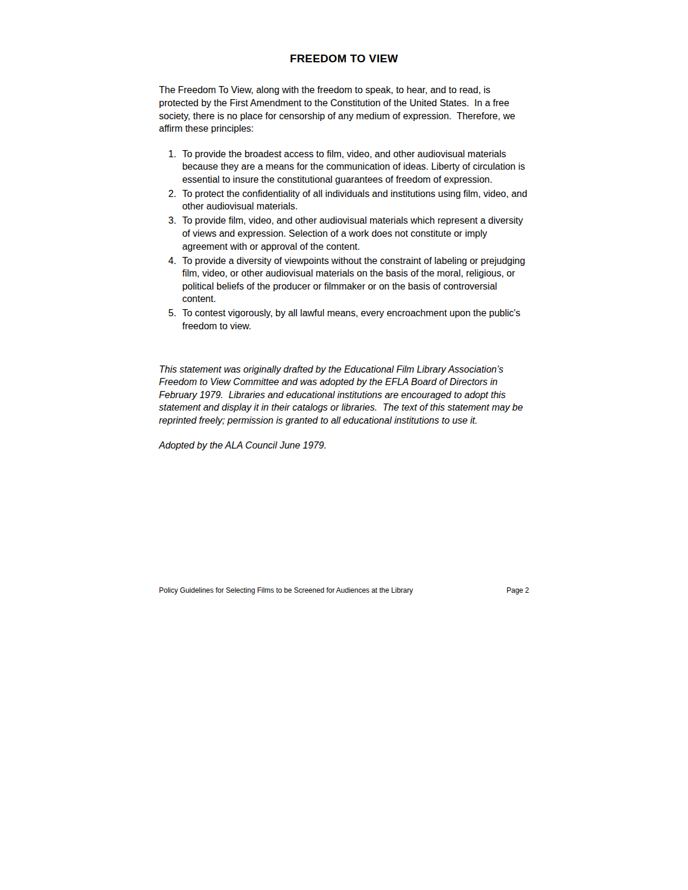FREEDOM TO VIEW
The Freedom To View, along with the freedom to speak, to hear, and to read, is protected by the First Amendment to the Constitution of the United States. In a free society, there is no place for censorship of any medium of expression. Therefore, we affirm these principles:
To provide the broadest access to film, video, and other audiovisual materials because they are a means for the communication of ideas. Liberty of circulation is essential to insure the constitutional guarantees of freedom of expression.
To protect the confidentiality of all individuals and institutions using film, video, and other audiovisual materials.
To provide film, video, and other audiovisual materials which represent a diversity of views and expression. Selection of a work does not constitute or imply agreement with or approval of the content.
To provide a diversity of viewpoints without the constraint of labeling or prejudging film, video, or other audiovisual materials on the basis of the moral, religious, or political beliefs of the producer or filmmaker or on the basis of controversial content.
To contest vigorously, by all lawful means, every encroachment upon the public's freedom to view.
This statement was originally drafted by the Educational Film Library Association’s Freedom to View Committee and was adopted by the EFLA Board of Directors in February 1979. Libraries and educational institutions are encouraged to adopt this statement and display it in their catalogs or libraries. The text of this statement may be reprinted freely; permission is granted to all educational institutions to use it.
Adopted by the ALA Council June 1979.
Policy Guidelines for Selecting Films to be Screened for Audiences at the Library Page 2